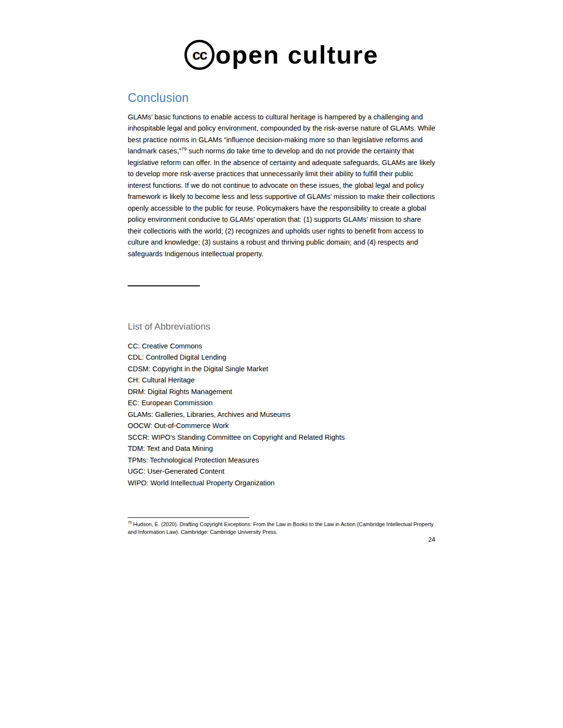cc open culture
Conclusion
GLAMs’ basic functions to enable access to cultural heritage is hampered by a challenging and inhospitable legal and policy environment, compounded by the risk-averse nature of GLAMs. While best practice norms in GLAMs “influence decision-making more so than legislative reforms and landmark cases,”79 such norms do take time to develop and do not provide the certainty that legislative reform can offer. In the absence of certainty and adequate safeguards, GLAMs are likely to develop more risk-averse practices that unnecessarily limit their ability to fulfill their public interest functions. If we do not continue to advocate on these issues, the global legal and policy framework is likely to become less and less supportive of GLAMs’ mission to make their collections openly accessible to the public for reuse. Policymakers have the responsibility to create a global policy environment conducive to GLAMs’ operation that: (1) supports GLAMs’ mission to share their collections with the world; (2) recognizes and upholds user rights to benefit from access to culture and knowledge; (3) sustains a robust and thriving public domain; and (4) respects and safeguards Indigenous intellectual property.
List of Abbreviations
CC: Creative Commons
CDL: Controlled Digital Lending
CDSM: Copyright in the Digital Single Market
CH: Cultural Heritage
DRM: Digital Rights Management
EC: European Commission
GLAMs: Galleries, Libraries, Archives and Museums
OOCW: Out-of-Commerce Work
SCCR: WIPO’s Standing Committee on Copyright and Related Rights
TDM: Text and Data Mining
TPMs: Technological Protection Measures
UGC: User-Generated Content
WIPO: World Intellectual Property Organization
79 Hudson, E. (2020). Drafting Copyright Exceptions: From the Law in Books to the Law in Action (Cambridge Intellectual Property and Information Law). Cambridge: Cambridge University Press.
24